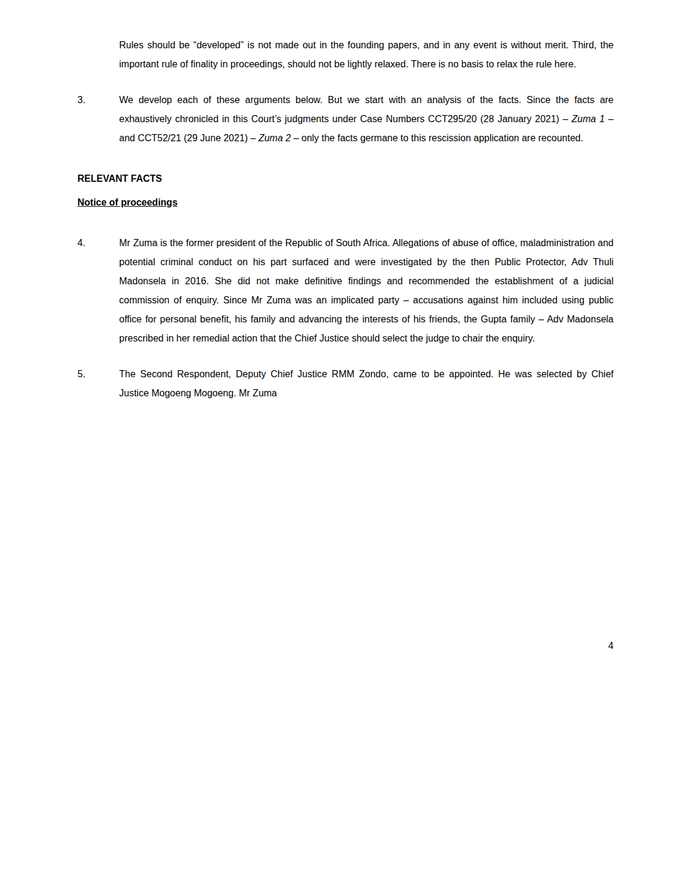Rules should be “developed” is not made out in the founding papers, and in any event is without merit. Third, the important rule of finality in proceedings, should not be lightly relaxed. There is no basis to relax the rule here.
3.
We develop each of these arguments below. But we start with an analysis of the facts. Since the facts are exhaustively chronicled in this Court’s judgments under Case Numbers CCT295/20 (28 January 2021) – Zuma 1 – and CCT52/21 (29 June 2021) – Zuma 2 – only the facts germane to this rescission application are recounted.
RELEVANT FACTS
Notice of proceedings
4.
Mr Zuma is the former president of the Republic of South Africa. Allegations of abuse of office, maladministration and potential criminal conduct on his part surfaced and were investigated by the then Public Protector, Adv Thuli Madonsela in 2016. She did not make definitive findings and recommended the establishment of a judicial commission of enquiry. Since Mr Zuma was an implicated party – accusations against him included using public office for personal benefit, his family and advancing the interests of his friends, the Gupta family – Adv Madonsela prescribed in her remedial action that the Chief Justice should select the judge to chair the enquiry.
5.
The Second Respondent, Deputy Chief Justice RMM Zondo, came to be appointed. He was selected by Chief Justice Mogoeng Mogoeng. Mr Zuma
4